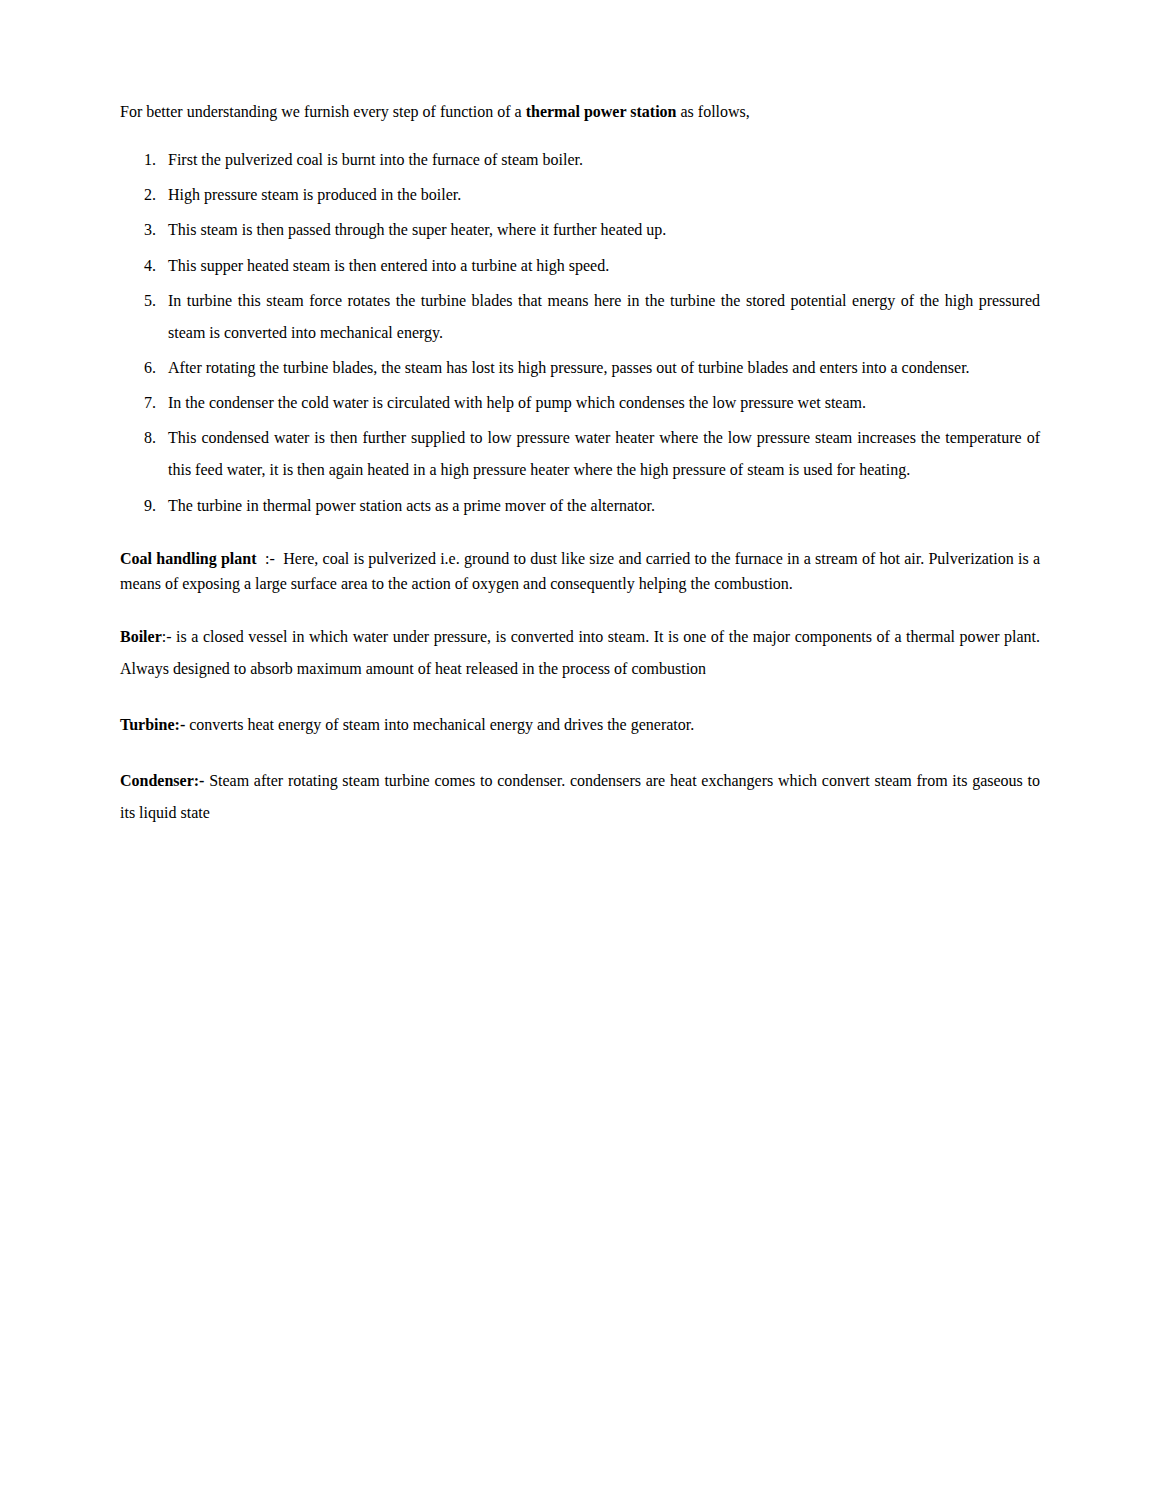For better understanding we furnish every step of function of a thermal power station as follows,
First the pulverized coal is burnt into the furnace of steam boiler.
High pressure steam is produced in the boiler.
This steam is then passed through the super heater, where it further heated up.
This supper heated steam is then entered into a turbine at high speed.
In turbine this steam force rotates the turbine blades that means here in the turbine the stored potential energy of the high pressured steam is converted into mechanical energy.
After rotating the turbine blades, the steam has lost its high pressure, passes out of turbine blades and enters into a condenser.
In the condenser the cold water is circulated with help of pump which condenses the low pressure wet steam.
This condensed water is then further supplied to low pressure water heater where the low pressure steam increases the temperature of this feed water, it is then again heated in a high pressure heater where the high pressure of steam is used for heating.
The turbine in thermal power station acts as a prime mover of the alternator.
Coal handling plant :- Here, coal is pulverized i.e. ground to dust like size and carried to the furnace in a stream of hot air. Pulverization is a means of exposing a large surface area to the action of oxygen and consequently helping the combustion.
Boiler:- is a closed vessel in which water under pressure, is converted into steam. It is one of the major components of a thermal power plant. Always designed to absorb maximum amount of heat released in the process of combustion
Turbine:- converts heat energy of steam into mechanical energy and drives the generator.
Condenser:- Steam after rotating steam turbine comes to condenser. condensers are heat exchangers which convert steam from its gaseous to its liquid state